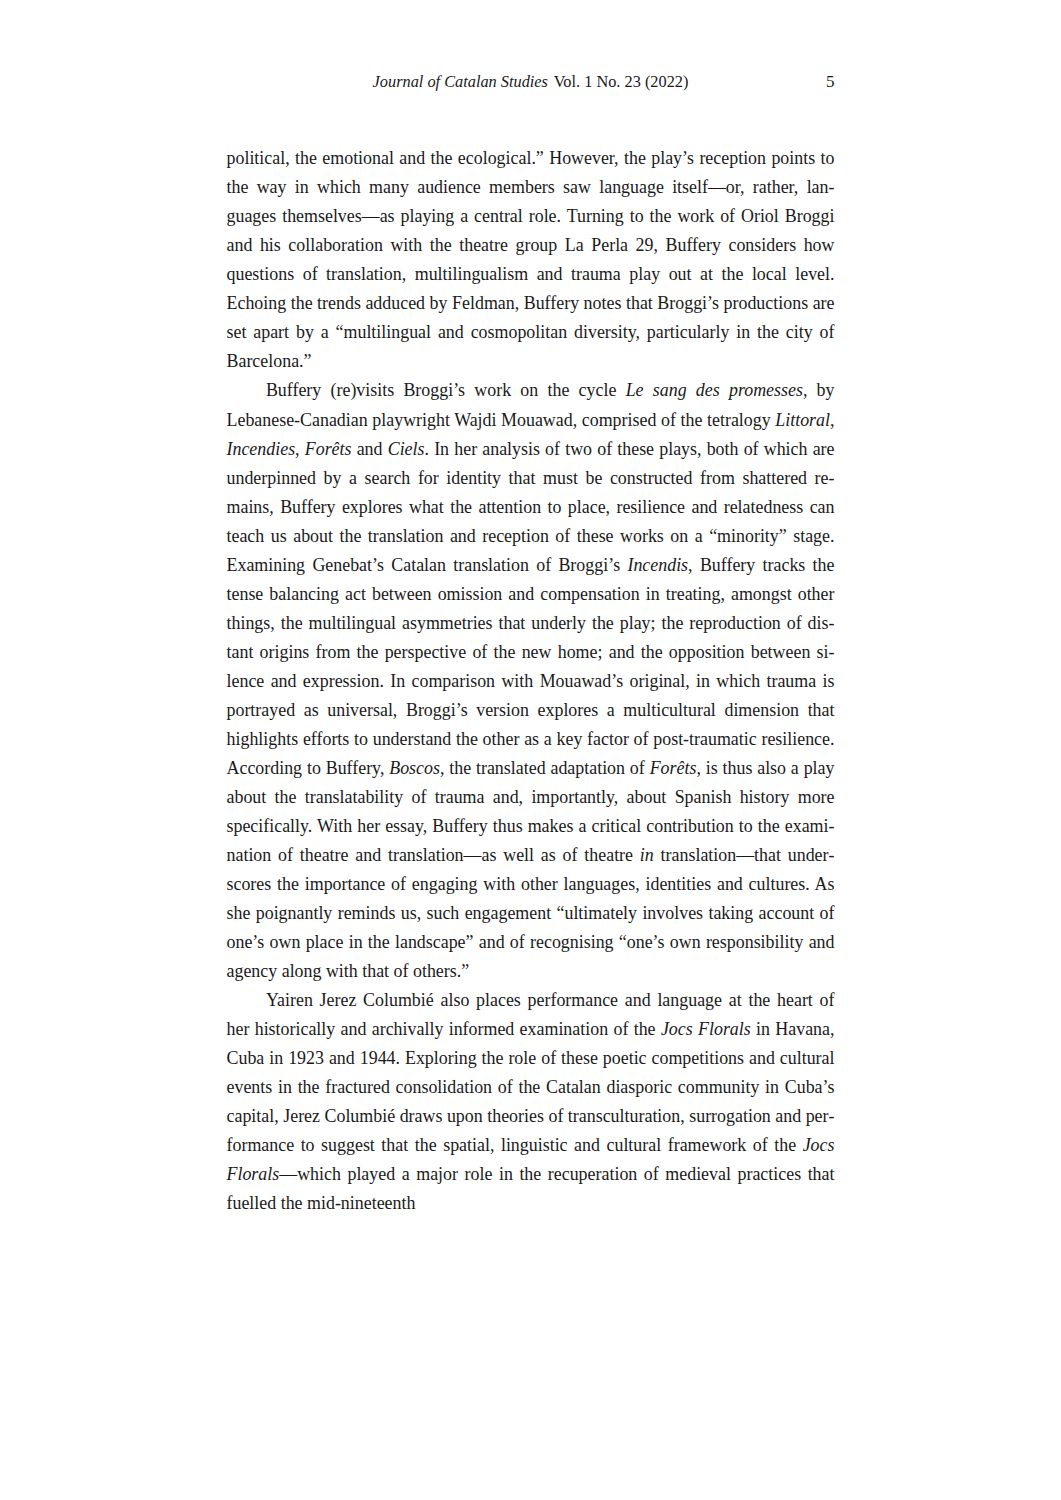Journal of Catalan Studies Vol. 1 No. 23 (2022) 5
political, the emotional and the ecological.” However, the play’s reception points to the way in which many audience members saw language itself—or, rather, languages themselves—as playing a central role. Turning to the work of Oriol Broggi and his collaboration with the theatre group La Perla 29, Buffery considers how questions of translation, multilingualism and trauma play out at the local level. Echoing the trends adduced by Feldman, Buffery notes that Broggi’s productions are set apart by a “multilingual and cosmopolitan diversity, particularly in the city of Barcelona.”
Buffery (re)visits Broggi’s work on the cycle Le sang des promesses, by Lebanese-Canadian playwright Wajdi Mouawad, comprised of the tetralogy Littoral, Incendies, Forêts and Ciels. In her analysis of two of these plays, both of which are underpinned by a search for identity that must be constructed from shattered remains, Buffery explores what the attention to place, resilience and relatedness can teach us about the translation and reception of these works on a “minority” stage. Examining Genebat’s Catalan translation of Broggi’s Incendis, Buffery tracks the tense balancing act between omission and compensation in treating, amongst other things, the multilingual asymmetries that underly the play; the reproduction of distant origins from the perspective of the new home; and the opposition between silence and expression. In comparison with Mouawad’s original, in which trauma is portrayed as universal, Broggi’s version explores a multicultural dimension that highlights efforts to understand the other as a key factor of post-traumatic resilience. According to Buffery, Boscos, the translated adaptation of Forêts, is thus also a play about the translatability of trauma and, importantly, about Spanish history more specifically. With her essay, Buffery thus makes a critical contribution to the examination of theatre and translation—as well as of theatre in translation—that underscores the importance of engaging with other languages, identities and cultures. As she poignantly reminds us, such engagement “ultimately involves taking account of one’s own place in the landscape” and of recognising “one’s own responsibility and agency along with that of others.”
Yairen Jerez Columbié also places performance and language at the heart of her historically and archivally informed examination of the Jocs Florals in Havana, Cuba in 1923 and 1944. Exploring the role of these poetic competitions and cultural events in the fractured consolidation of the Catalan diasporic community in Cuba’s capital, Jerez Columbié draws upon theories of transculturation, surrogation and performance to suggest that the spatial, linguistic and cultural framework of the Jocs Florals—which played a major role in the recuperation of medieval practices that fuelled the mid-nineteenth